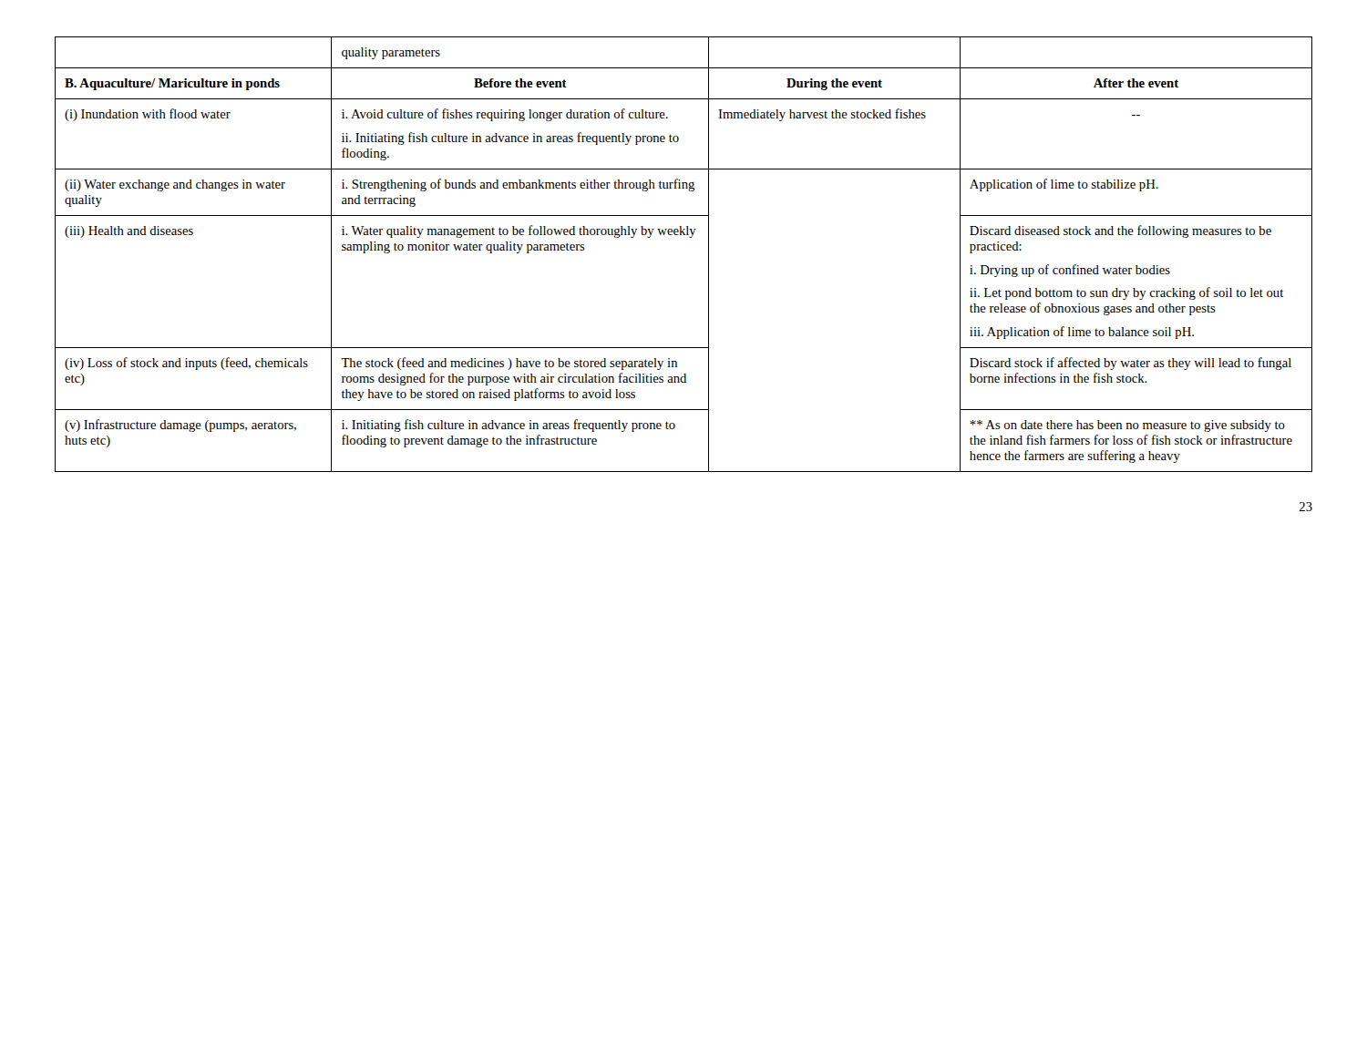| | quality parameters | | |
| B. Aquaculture/ Mariculture in ponds | Before the event | During the event | After the event |
| (i) Inundation with flood water | i. Avoid culture of fishes requiring longer duration of culture. ii. Initiating fish culture in advance in areas frequently prone to flooding. | Immediately harvest the stocked fishes | -- |
| (ii) Water exchange and changes in water quality | i. Strengthening of bunds and embankments either through turfing and terrracing | | Application of lime to stabilize pH. |
| (iii) Health and diseases | i. Water quality management to be followed thoroughly by weekly sampling to monitor water quality parameters | Discard diseased stock and the following measures to be practiced: i. Drying up of confined water bodies ii. Let pond bottom to sun dry by cracking of soil to let out the release of obnoxious gases and other pests iii. Application of lime to balance soil pH. |
| (iv) Loss of stock and inputs (feed, chemicals etc) | The stock (feed and medicines ) have to be stored separately in rooms designed for the purpose with air circulation facilities and they have to be stored on raised platforms to avoid loss | Discard stock if affected by water as they will lead to fungal borne infections in the fish stock. |
| (v) Infrastructure damage (pumps, aerators, huts etc) | i. Initiating fish culture in advance in areas frequently prone to flooding to prevent damage to the infrastructure | ** As on date there has been no measure to give subsidy to the inland fish farmers for loss of fish stock or infrastructure hence the farmers are suffering a heavy |
23